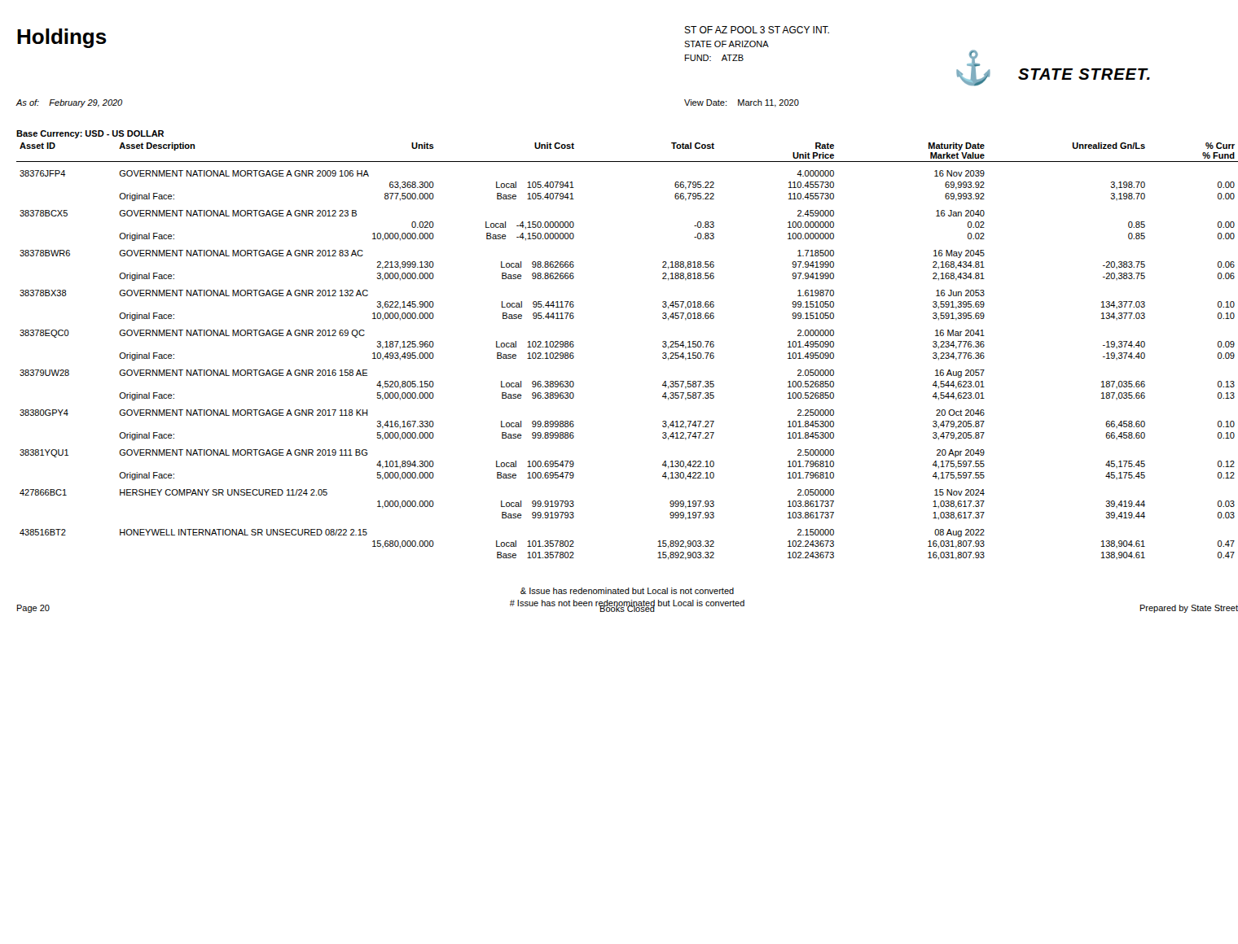Holdings
⚓
ST OF AZ POOL 3 ST AGCY INT.
STATE OF ARIZONA
FUND: ATZB
STATE STREET.
As of: February 29, 2020
View Date: March 11, 2020
Base Currency: USD - US DOLLAR
| Asset ID | Asset Description | Units | Unit Cost | Total Cost | Rate Unit Price | Maturity Date Market Value | Unrealized Gn/Ls | % Curr % Fund |
| --- | --- | --- | --- | --- | --- | --- | --- | --- |
| 38376JFP4 | GOVERNMENT NATIONAL MORTGAGE A GNR 2009 106 HA | 4.000000 | 16 Nov 2039 | | |
| | | 63,368.300 | Local 105.407941 | 66,795.22 | 110.455730 | 69,993.92 | 3,198.70 | 0.00 |
| | Original Face: | 877,500.000 | Base 105.407941 | 66,795.22 | 110.455730 | 69,993.92 | 3,198.70 | 0.00 |
| 38378BCX5 | GOVERNMENT NATIONAL MORTGAGE A GNR 2012 23 B | 2.459000 | 16 Jan 2040 | | |
| | | 0.020 | Local -4,150.000000 | -0.83 | 100.000000 | 0.02 | 0.85 | 0.00 |
| | Original Face: | 10,000,000.000 | Base -4,150.000000 | -0.83 | 100.000000 | 0.02 | 0.85 | 0.00 |
| 38378BWR6 | GOVERNMENT NATIONAL MORTGAGE A GNR 2012 83 AC | 1.718500 | 16 May 2045 | | |
| | | 2,213,999.130 | Local 98.862666 | 2,188,818.56 | 97.941990 | 2,168,434.81 | -20,383.75 | 0.06 |
| | Original Face: | 3,000,000.000 | Base 98.862666 | 2,188,818.56 | 97.941990 | 2,168,434.81 | -20,383.75 | 0.06 |
| 38378BX38 | GOVERNMENT NATIONAL MORTGAGE A GNR 2012 132 AC | 1.619870 | 16 Jun 2053 | | |
| | | 3,622,145.900 | Local 95.441176 | 3,457,018.66 | 99.151050 | 3,591,395.69 | 134,377.03 | 0.10 |
| | Original Face: | 10,000,000.000 | Base 95.441176 | 3,457,018.66 | 99.151050 | 3,591,395.69 | 134,377.03 | 0.10 |
| 38378EQC0 | GOVERNMENT NATIONAL MORTGAGE A GNR 2012 69 QC | 2.000000 | 16 Mar 2041 | | |
| | | 3,187,125.960 | Local 102.102986 | 3,254,150.76 | 101.495090 | 3,234,776.36 | -19,374.40 | 0.09 |
| | Original Face: | 10,493,495.000 | Base 102.102986 | 3,254,150.76 | 101.495090 | 3,234,776.36 | -19,374.40 | 0.09 |
| 38379UW28 | GOVERNMENT NATIONAL MORTGAGE A GNR 2016 158 AE | 2.050000 | 16 Aug 2057 | | |
| | | 4,520,805.150 | Local 96.389630 | 4,357,587.35 | 100.526850 | 4,544,623.01 | 187,035.66 | 0.13 |
| | Original Face: | 5,000,000.000 | Base 96.389630 | 4,357,587.35 | 100.526850 | 4,544,623.01 | 187,035.66 | 0.13 |
| 38380GPY4 | GOVERNMENT NATIONAL MORTGAGE A GNR 2017 118 KH | 2.250000 | 20 Oct 2046 | | |
| | | 3,416,167.330 | Local 99.899886 | 3,412,747.27 | 101.845300 | 3,479,205.87 | 66,458.60 | 0.10 |
| | Original Face: | 5,000,000.000 | Base 99.899886 | 3,412,747.27 | 101.845300 | 3,479,205.87 | 66,458.60 | 0.10 |
| 38381YQU1 | GOVERNMENT NATIONAL MORTGAGE A GNR 2019 111 BG | 2.500000 | 20 Apr 2049 | | |
| | | 4,101,894.300 | Local 100.695479 | 4,130,422.10 | 101.796810 | 4,175,597.55 | 45,175.45 | 0.12 |
| | Original Face: | 5,000,000.000 | Base 100.695479 | 4,130,422.10 | 101.796810 | 4,175,597.55 | 45,175.45 | 0.12 |
| 427866BC1 | HERSHEY COMPANY SR UNSECURED 11/24 2.05 | 2.050000 | 15 Nov 2024 | | |
| | | 1,000,000.000 | Local 99.919793 | 999,197.93 | 103.861737 | 1,038,617.37 | 39,419.44 | 0.03 |
| | | | Base 99.919793 | 999,197.93 | 103.861737 | 1,038,617.37 | 39,419.44 | 0.03 |
| 438516BT2 | HONEYWELL INTERNATIONAL SR UNSECURED 08/22 2.15 | 2.150000 | 08 Aug 2022 | | |
| | | 15,680,000.000 | Local 101.357802 | 15,892,903.32 | 102.243673 | 16,031,807.93 | 138,904.61 | 0.47 |
| | | | Base 101.357802 | 15,892,903.32 | 102.243673 | 16,031,807.93 | 138,904.61 | 0.47 |
& Issue has redenominated but Local is not converted
# Issue has not been redenominated but Local is converted
Page 20
Books Closed
Prepared by State Street